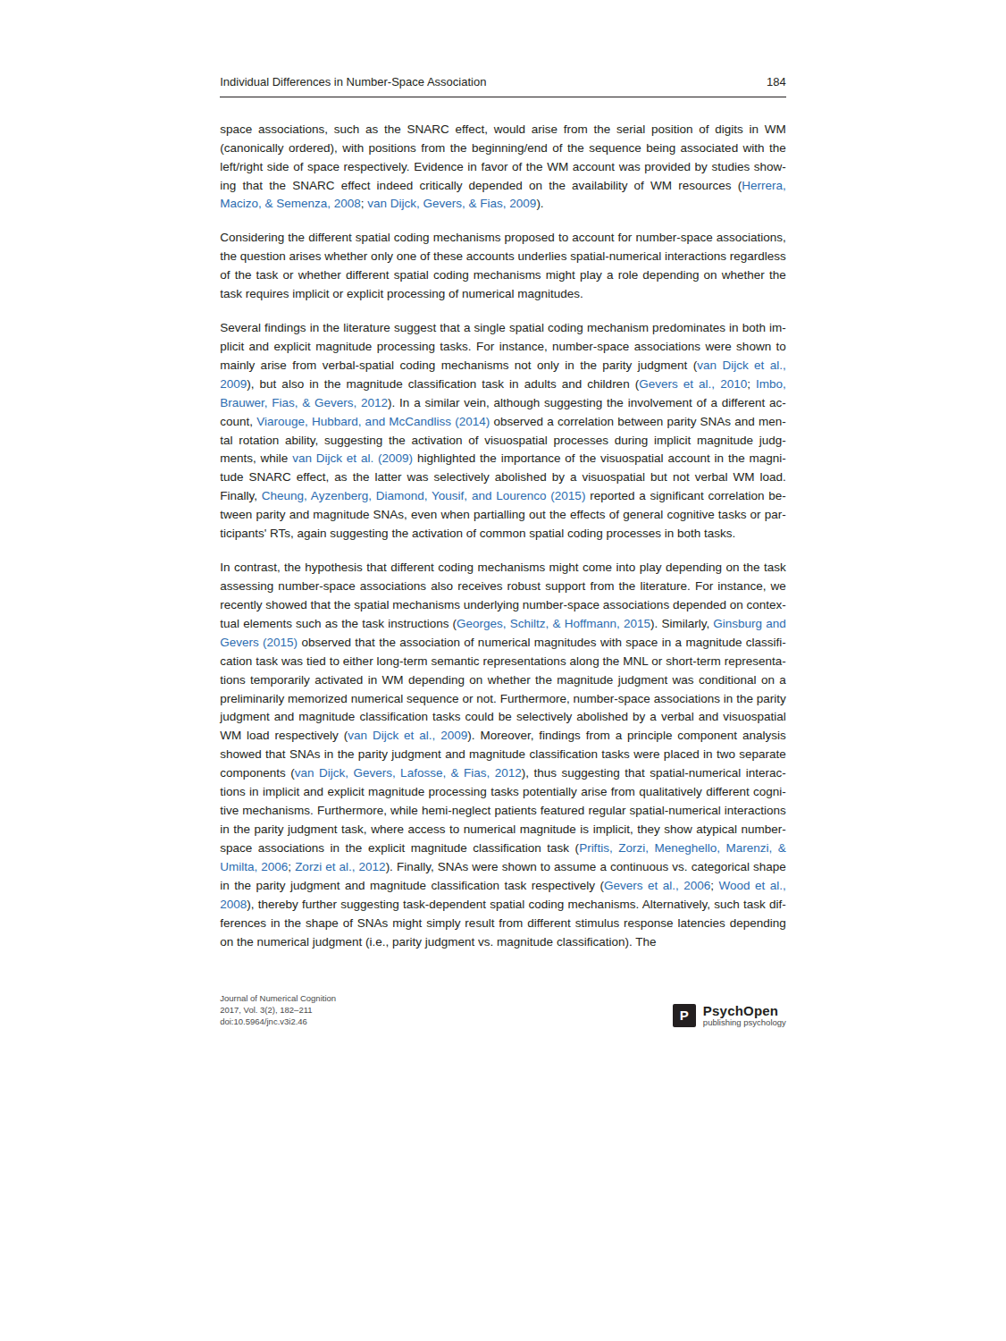Individual Differences in Number-Space Association 184
space associations, such as the SNARC effect, would arise from the serial position of digits in WM (canonically ordered), with positions from the beginning/end of the sequence being associated with the left/right side of space respectively. Evidence in favor of the WM account was provided by studies showing that the SNARC effect indeed critically depended on the availability of WM resources (Herrera, Macizo, & Semenza, 2008; van Dijck, Gevers, & Fias, 2009).
Considering the different spatial coding mechanisms proposed to account for number-space associations, the question arises whether only one of these accounts underlies spatial-numerical interactions regardless of the task or whether different spatial coding mechanisms might play a role depending on whether the task requires implicit or explicit processing of numerical magnitudes.
Several findings in the literature suggest that a single spatial coding mechanism predominates in both implicit and explicit magnitude processing tasks. For instance, number-space associations were shown to mainly arise from verbal-spatial coding mechanisms not only in the parity judgment (van Dijck et al., 2009), but also in the magnitude classification task in adults and children (Gevers et al., 2010; Imbo, Brauwer, Fias, & Gevers, 2012). In a similar vein, although suggesting the involvement of a different account, Viarouge, Hubbard, and McCandliss (2014) observed a correlation between parity SNAs and mental rotation ability, suggesting the activation of visuospatial processes during implicit magnitude judgments, while van Dijck et al. (2009) highlighted the importance of the visuospatial account in the magnitude SNARC effect, as the latter was selectively abolished by a visuospatial but not verbal WM load. Finally, Cheung, Ayzenberg, Diamond, Yousif, and Lourenco (2015) reported a significant correlation between parity and magnitude SNAs, even when partialling out the effects of general cognitive tasks or participants' RTs, again suggesting the activation of common spatial coding processes in both tasks.
In contrast, the hypothesis that different coding mechanisms might come into play depending on the task assessing number-space associations also receives robust support from the literature. For instance, we recently showed that the spatial mechanisms underlying number-space associations depended on contextual elements such as the task instructions (Georges, Schiltz, & Hoffmann, 2015). Similarly, Ginsburg and Gevers (2015) observed that the association of numerical magnitudes with space in a magnitude classification task was tied to either long-term semantic representations along the MNL or short-term representations temporarily activated in WM depending on whether the magnitude judgment was conditional on a preliminarily memorized numerical sequence or not. Furthermore, number-space associations in the parity judgment and magnitude classification tasks could be selectively abolished by a verbal and visuospatial WM load respectively (van Dijck et al., 2009). Moreover, findings from a principle component analysis showed that SNAs in the parity judgment and magnitude classification tasks were placed in two separate components (van Dijck, Gevers, Lafosse, & Fias, 2012), thus suggesting that spatial-numerical interactions in implicit and explicit magnitude processing tasks potentially arise from qualitatively different cognitive mechanisms. Furthermore, while hemi-neglect patients featured regular spatial-numerical interactions in the parity judgment task, where access to numerical magnitude is implicit, they show atypical number-space associations in the explicit magnitude classification task (Priftis, Zorzi, Meneghello, Marenzi, & Umilta, 2006; Zorzi et al., 2012). Finally, SNAs were shown to assume a continuous vs. categorical shape in the parity judgment and magnitude classification task respectively (Gevers et al., 2006; Wood et al., 2008), thereby further suggesting task-dependent spatial coding mechanisms. Alternatively, such task differences in the shape of SNAs might simply result from different stimulus response latencies depending on the numerical judgment (i.e., parity judgment vs. magnitude classification). The
Journal of Numerical Cognition
2017, Vol. 3(2), 182–211
doi:10.5964/jnc.v3i2.46
P
PsychOpen
publishing psychology